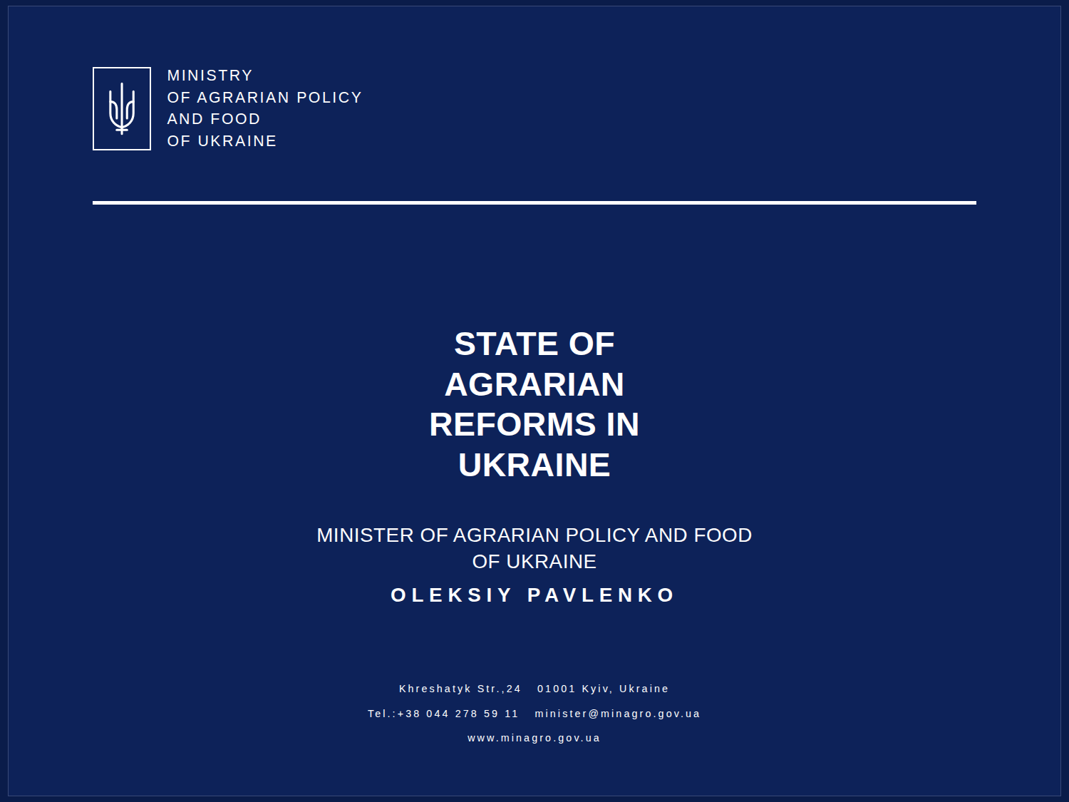Ministry of Agrarian Policy and Food of Ukraine
STATE OF AGRARIAN REFORMS IN UKRAINE
MINISTER OF AGRARIAN POLICY AND FOOD
OF UKRAINE OLEKSIY PAVLENKO
Khreshatyk Str.,24 01001 Kyiv, Ukraine
Tel.:+38 044 278 59 11 minister@minagro.gov.ua
www.minagro.gov.ua